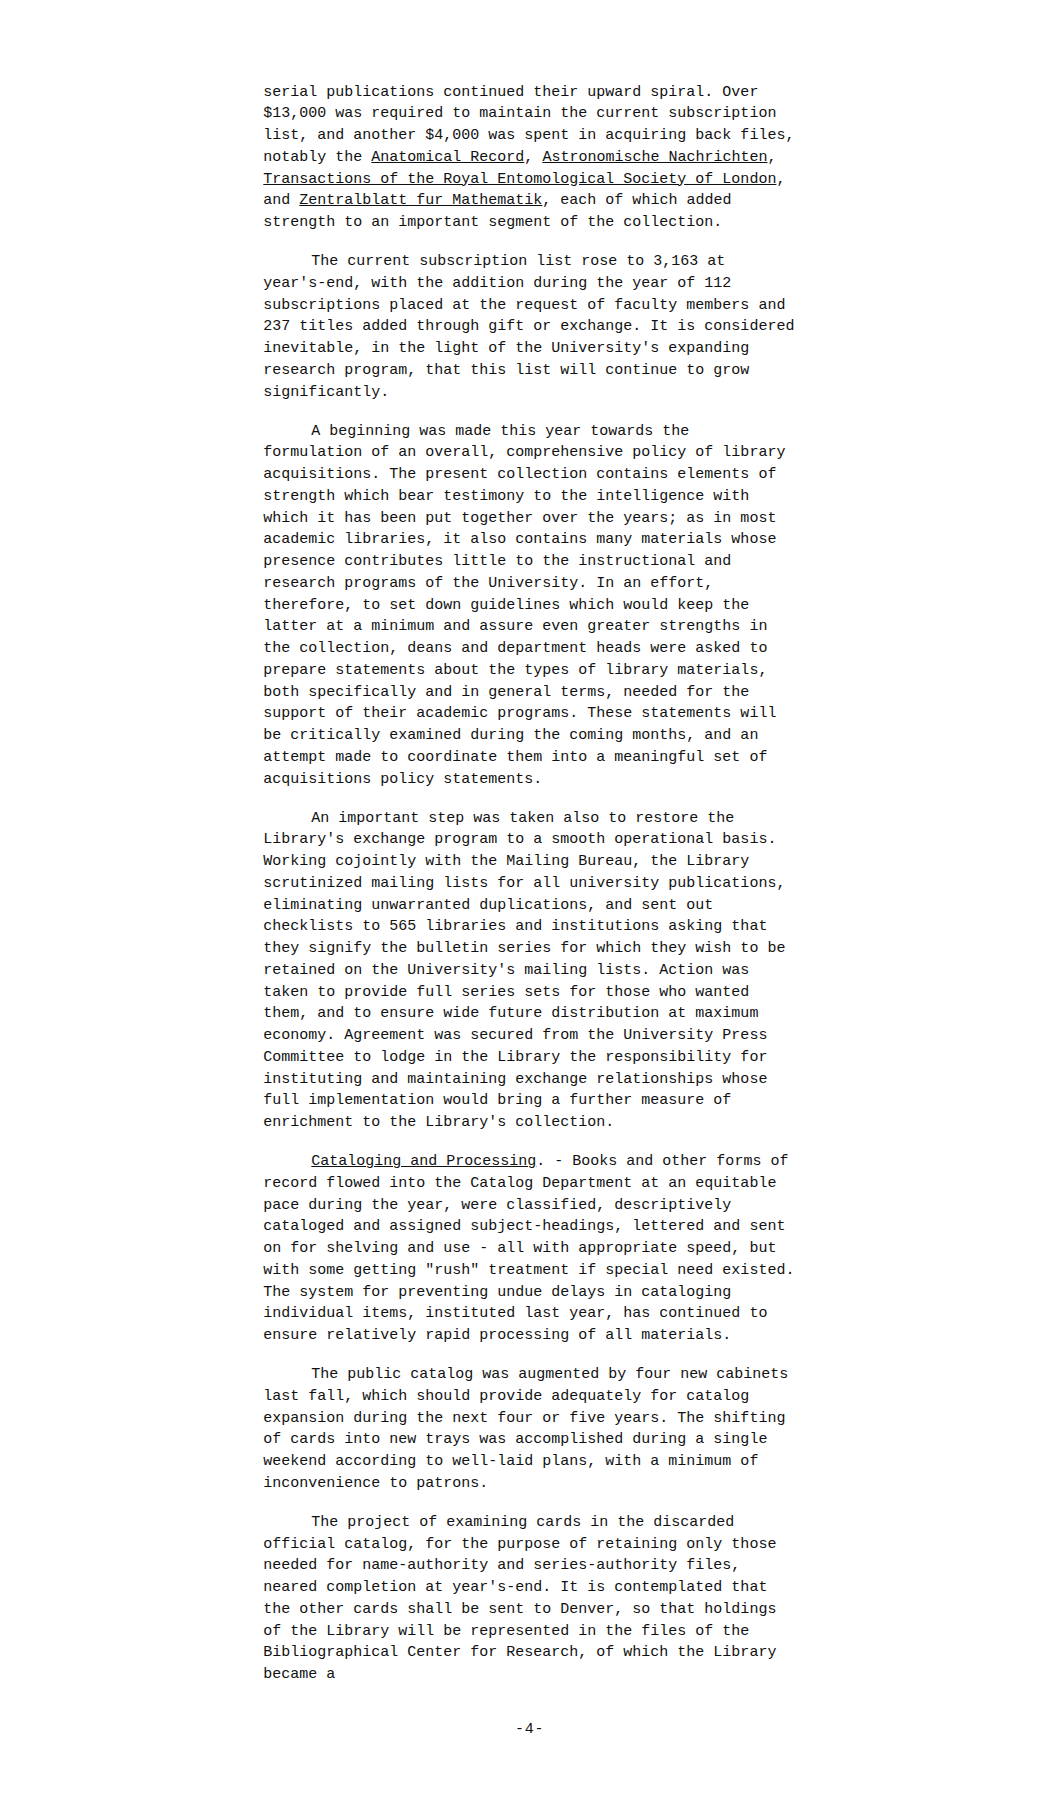serial publications continued their upward spiral. Over $13,000 was required to maintain the current subscription list, and another $4,000 was spent in acquiring back files, notably the Anatomical Record, Astronomische Nachrichten, Transactions of the Royal Entomological Society of London, and Zentralblatt fur Mathematik, each of which added strength to an important segment of the collection.
The current subscription list rose to 3,163 at year's-end, with the addition during the year of 112 subscriptions placed at the request of faculty members and 237 titles added through gift or exchange. It is considered inevitable, in the light of the University's expanding research program, that this list will continue to grow significantly.
A beginning was made this year towards the formulation of an overall, comprehensive policy of library acquisitions. The present collection contains elements of strength which bear testimony to the intelligence with which it has been put together over the years; as in most academic libraries, it also contains many materials whose presence contributes little to the instructional and research programs of the University. In an effort, therefore, to set down guidelines which would keep the latter at a minimum and assure even greater strengths in the collection, deans and department heads were asked to prepare statements about the types of library materials, both specifically and in general terms, needed for the support of their academic programs. These statements will be critically examined during the coming months, and an attempt made to coordinate them into a meaningful set of acquisitions policy statements.
An important step was taken also to restore the Library's exchange program to a smooth operational basis. Working cojointly with the Mailing Bureau, the Library scrutinized mailing lists for all university publications, eliminating unwarranted duplications, and sent out checklists to 565 libraries and institutions asking that they signify the bulletin series for which they wish to be retained on the University's mailing lists. Action was taken to provide full series sets for those who wanted them, and to ensure wide future distribution at maximum economy. Agreement was secured from the University Press Committee to lodge in the Library the responsibility for instituting and maintaining exchange relationships whose full implementation would bring a further measure of enrichment to the Library's collection.
Cataloging and Processing. - Books and other forms of record flowed into the Catalog Department at an equitable pace during the year, were classified, descriptively cataloged and assigned subject-headings, lettered and sent on for shelving and use - all with appropriate speed, but with some getting "rush" treatment if special need existed. The system for preventing undue delays in cataloging individual items, instituted last year, has continued to ensure relatively rapid processing of all materials.
The public catalog was augmented by four new cabinets last fall, which should provide adequately for catalog expansion during the next four or five years. The shifting of cards into new trays was accomplished during a single weekend according to well-laid plans, with a minimum of inconvenience to patrons.
The project of examining cards in the discarded official catalog, for the purpose of retaining only those needed for name-authority and series-authority files, neared completion at year's-end. It is contemplated that the other cards shall be sent to Denver, so that holdings of the Library will be represented in the files of the Bibliographical Center for Research, of which the Library became a
-4-